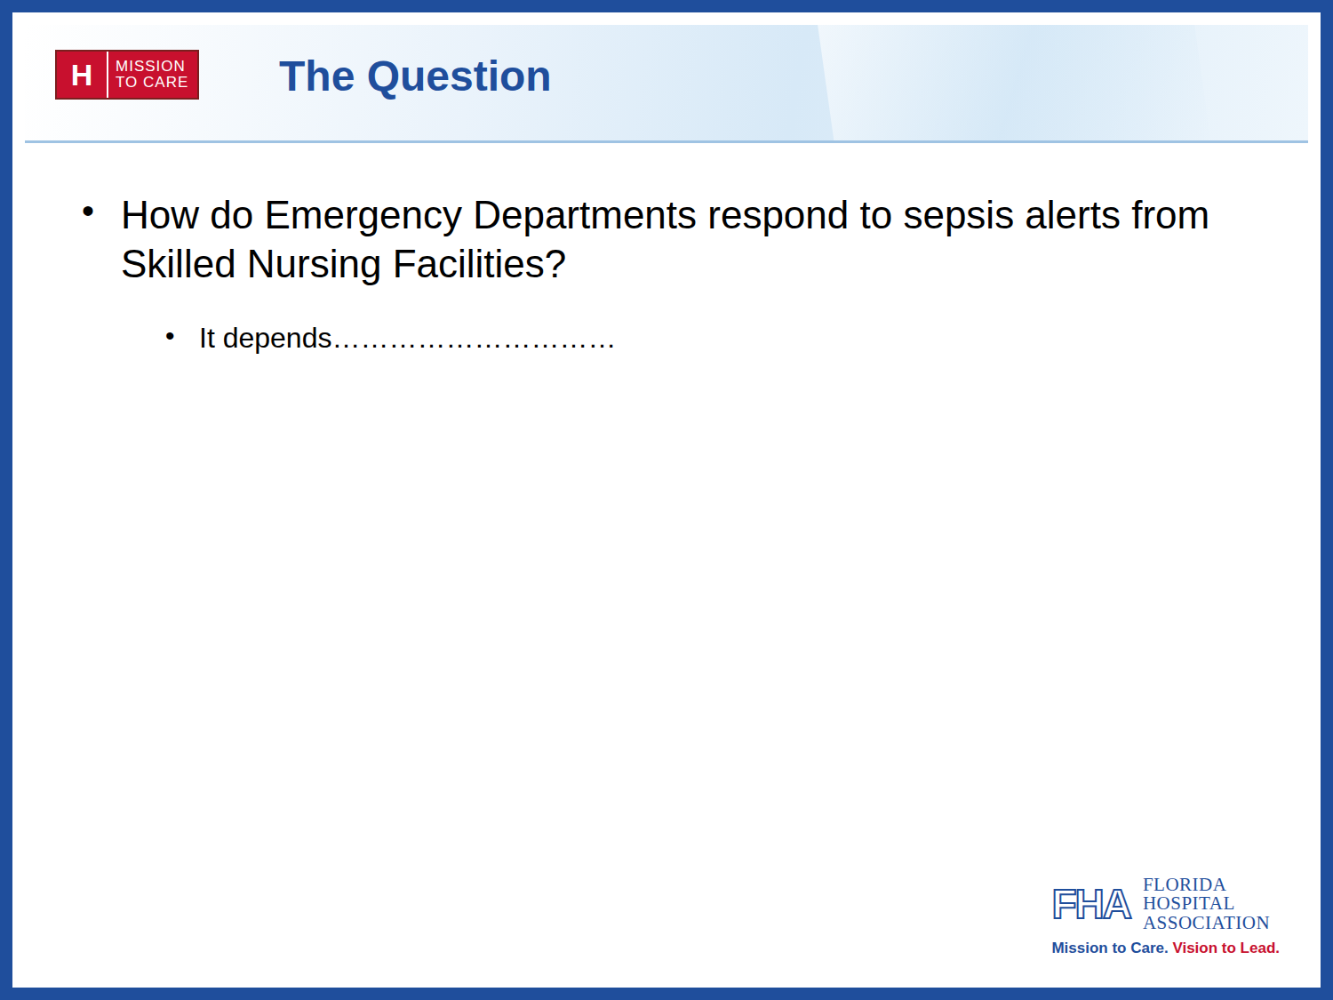H
MISSION TO CARE
The Question
How do Emergency Departments respond to sepsis alerts from Skilled Nursing Facilities?
It depends…………………………
FHA
FLORIDA
HOSPITAL
ASSOCIATION
Mission to Care. Vision to Lead.